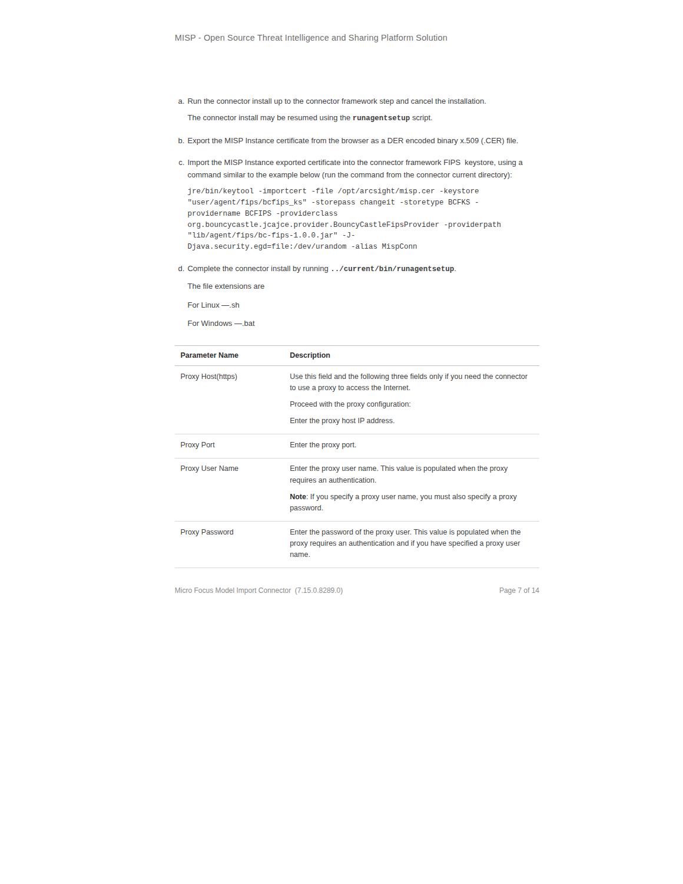MISP - Open Source Threat Intelligence and Sharing Platform Solution
Run the connector install up to the connector framework step and cancel the installation.
The connector install may be resumed using the runagentsetup script.
Export the MISP Instance certificate from the browser as a DER encoded binary x.509 (.CER) file.
Import the MISP Instance exported certificate into the connector framework FIPS keystore, using a command similar to the example below (run the command from the connector current directory):
jre/bin/keytool -importcert -file /opt/arcsight/misp.cer -keystore "user/agent/fips/bcfips_ks" -storepass changeit -storetype BCFKS - providername BCFIPS -providerclass org.bouncycastle.jcajce.provider.BouncyCastleFipsProvider -providerpath "lib/agent/fips/bc-fips-1.0.0.jar" -J- Djava.security.egd=file:/dev/urandom -alias MispConn
Complete the connector install by running ../current/bin/runagentsetup.
The file extensions are
For Linux —.sh
For Windows —.bat
| Parameter Name | Description |
| --- | --- |
| Proxy Host(https) | Use this field and the following three fields only if you need the connector to use a proxy to access the Internet. Proceed with the proxy configuration: Enter the proxy host IP address. |
| Proxy Port | Enter the proxy port. |
| Proxy User Name | Enter the proxy user name. This value is populated when the proxy requires an authentication. Note : If you specify a proxy user name, you must also specify a proxy password. |
| Proxy Password | Enter the password of the proxy user. This value is populated when the proxy requires an authentication and if you have specified a proxy user name. |
Micro Focus Model Import Connector (7.15.0.8289.0)
Page 7 of 14